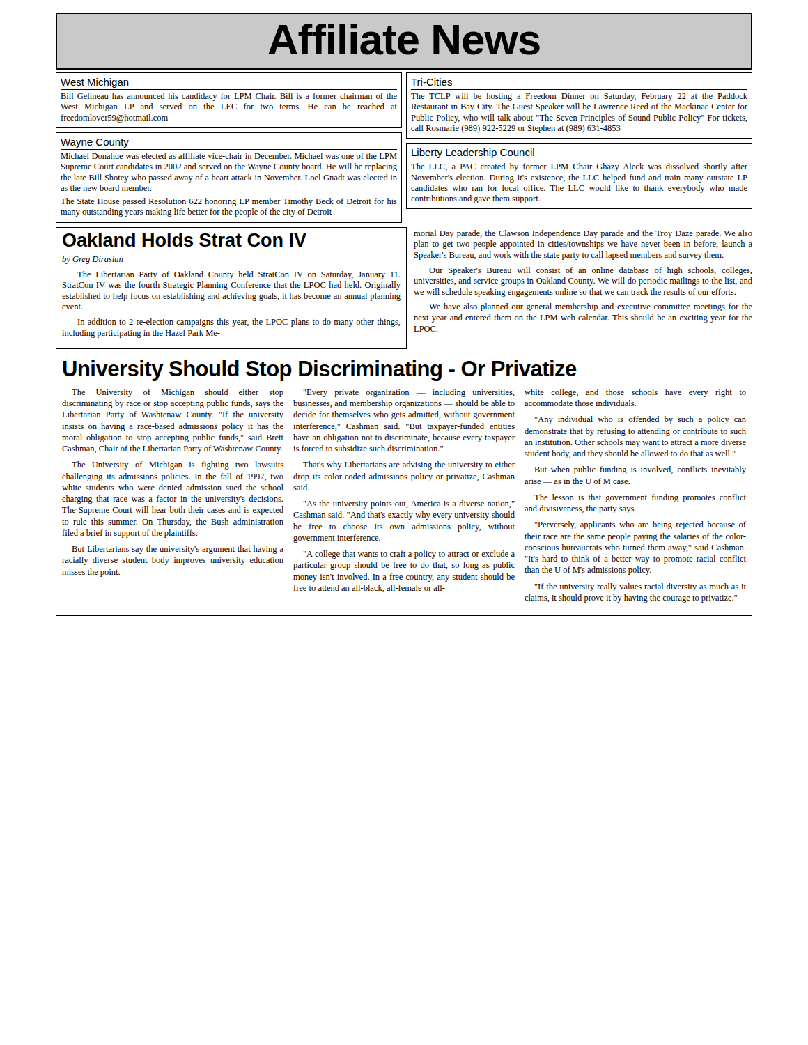Affiliate News
West Michigan
Bill Gelineau has announced his candidacy for LPM Chair. Bill is a former chairman of the West Michigan LP and served on the LEC for two terms. He can be reached at freedomlover59@hotmail.com
Wayne County
Michael Donahue was elected as affiliate vice-chair in December. Michael was one of the LPM Supreme Court candidates in 2002 and served on the Wayne County board. He will be replacing the late Bill Shotey who passed away of a heart attack in November. Loel Gnadt was elected in as the new board member.
The State House passed Resolution 622 honoring LP member Timothy Beck of Detroit for his many outstanding years making life better for the people of the city of Detroit
Tri-Cities
The TCLP will be hosting a Freedom Dinner on Saturday, February 22 at the Paddock Restaurant in Bay City. The Guest Speaker will be Lawrence Reed of the Mackinac Center for Public Policy, who will talk about "The Seven Principles of Sound Public Policy" For tickets, call Rosmarie (989) 922-5229 or Stephen at (989) 631-4853
Liberty Leadership Council
The LLC, a PAC created by former LPM Chair Ghazy Aleck was dissolved shortly after November's election. During it's existence, the LLC helped fund and train many outstate LP candidates who ran for local office. The LLC would like to thank everybody who made contributions and gave them support.
Oakland Holds Strat Con IV
by Greg Dirasian
The Libertarian Party of Oakland County held StratCon IV on Saturday, January 11. StratCon IV was the fourth Strategic Planning Conference that the LPOC had held. Originally established to help focus on establishing and achieving goals, it has become an annual planning event.
In addition to 2 re-election campaigns this year, the LPOC plans to do many other things, including participating in the Hazel Park Me-
morial Day parade, the Clawson Independence Day parade and the Troy Daze parade. We also plan to get two people appointed in cities/townships we have never been in before, launch a Speaker's Bureau, and work with the state party to call lapsed members and survey them.
Our Speaker's Bureau will consist of an online database of high schools, colleges, universities, and service groups in Oakland County. We will do periodic mailings to the list, and we will schedule speaking engagements online so that we can track the results of our efforts.
We have also planned our general membership and executive committee meetings for the next year and entered them on the LPM web calendar. This should be an exciting year for the LPOC.
University Should Stop Discriminating - Or Privatize
The University of Michigan should either stop discriminating by race or stop accepting public funds, says the Libertarian Party of Washtenaw County. "If the university insists on having a race-based admissions policy it has the moral obligation to stop accepting public funds," said Brett Cashman, Chair of the Libertarian Party of Washtenaw County.
The University of Michigan is fighting two lawsuits challenging its admissions policies. In the fall of 1997, two white students who were denied admission sued the school charging that race was a factor in the university's decisions. The Supreme Court will hear both their cases and is expected to rule this summer. On Thursday, the Bush administration filed a brief in support of the plaintiffs.
But Libertarians say the university's argument that having a racially diverse student body improves university education misses the point.
"Every private organization — including universities, businesses, and membership organizations — should be able to decide for themselves who gets admitted, without government interference," Cashman said. "But taxpayer-funded entities have an obligation not to discriminate, because every taxpayer is forced to subsidize such discrimination."
That's why Libertarians are advising the university to either drop its color-coded admissions policy or privatize, Cashman said.
"As the university points out, America is a diverse nation," Cashman said. "And that's exactly why every university should be free to choose its own admissions policy, without government interference.
"A college that wants to craft a policy to attract or exclude a particular group should be free to do that, so long as public money isn't involved. In a free country, any student should be free to attend an all-black, all-female or all-
white college, and those schools have every right to accommodate those individuals.
"Any individual who is offended by such a policy can demonstrate that by refusing to attending or contribute to such an institution. Other schools may want to attract a more diverse student body, and they should be allowed to do that as well."
But when public funding is involved, conflicts inevitably arise — as in the U of M case.
The lesson is that government funding promotes conflict and divisiveness, the party says.
"Perversely, applicants who are being rejected because of their race are the same people paying the salaries of the color-conscious bureaucrats who turned them away," said Cashman. "It's hard to think of a better way to promote racial conflict than the U of M's admissions policy.
"If the university really values racial diversity as much as it claims, it should prove it by having the courage to privatize."